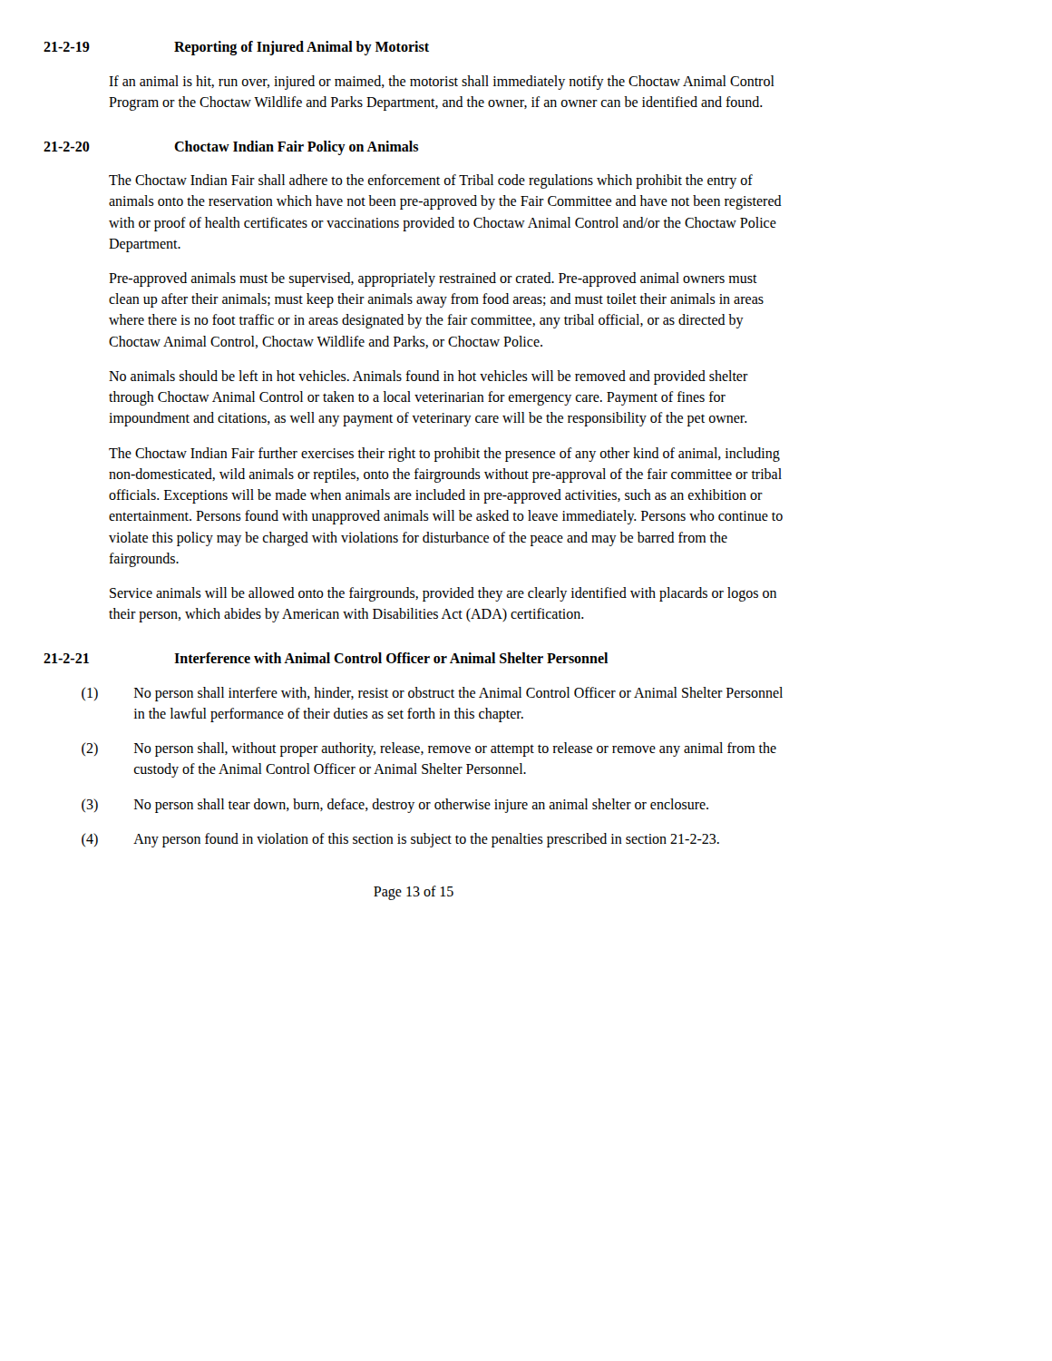21-2-19 Reporting of Injured Animal by Motorist
If an animal is hit, run over, injured or maimed, the motorist shall immediately notify the Choctaw Animal Control Program or the Choctaw Wildlife and Parks Department, and the owner, if an owner can be identified and found.
21-2-20 Choctaw Indian Fair Policy on Animals
The Choctaw Indian Fair shall adhere to the enforcement of Tribal code regulations which prohibit the entry of animals onto the reservation which have not been pre-approved by the Fair Committee and have not been registered with or proof of health certificates or vaccinations provided to Choctaw Animal Control and/or the Choctaw Police Department.
Pre-approved animals must be supervised, appropriately restrained or crated. Pre-approved animal owners must clean up after their animals; must keep their animals away from food areas; and must toilet their animals in areas where there is no foot traffic or in areas designated by the fair committee, any tribal official, or as directed by Choctaw Animal Control, Choctaw Wildlife and Parks, or Choctaw Police.
No animals should be left in hot vehicles. Animals found in hot vehicles will be removed and provided shelter through Choctaw Animal Control or taken to a local veterinarian for emergency care. Payment of fines for impoundment and citations, as well any payment of veterinary care will be the responsibility of the pet owner.
The Choctaw Indian Fair further exercises their right to prohibit the presence of any other kind of animal, including non-domesticated, wild animals or reptiles, onto the fairgrounds without pre-approval of the fair committee or tribal officials. Exceptions will be made when animals are included in pre-approved activities, such as an exhibition or entertainment. Persons found with unapproved animals will be asked to leave immediately. Persons who continue to violate this policy may be charged with violations for disturbance of the peace and may be barred from the fairgrounds.
Service animals will be allowed onto the fairgrounds, provided they are clearly identified with placards or logos on their person, which abides by American with Disabilities Act (ADA) certification.
21-2-21 Interference with Animal Control Officer or Animal Shelter Personnel
(1) No person shall interfere with, hinder, resist or obstruct the Animal Control Officer or Animal Shelter Personnel in the lawful performance of their duties as set forth in this chapter.
(2) No person shall, without proper authority, release, remove or attempt to release or remove any animal from the custody of the Animal Control Officer or Animal Shelter Personnel.
(3) No person shall tear down, burn, deface, destroy or otherwise injure an animal shelter or enclosure.
(4) Any person found in violation of this section is subject to the penalties prescribed in section 21-2-23.
Page 13 of 15